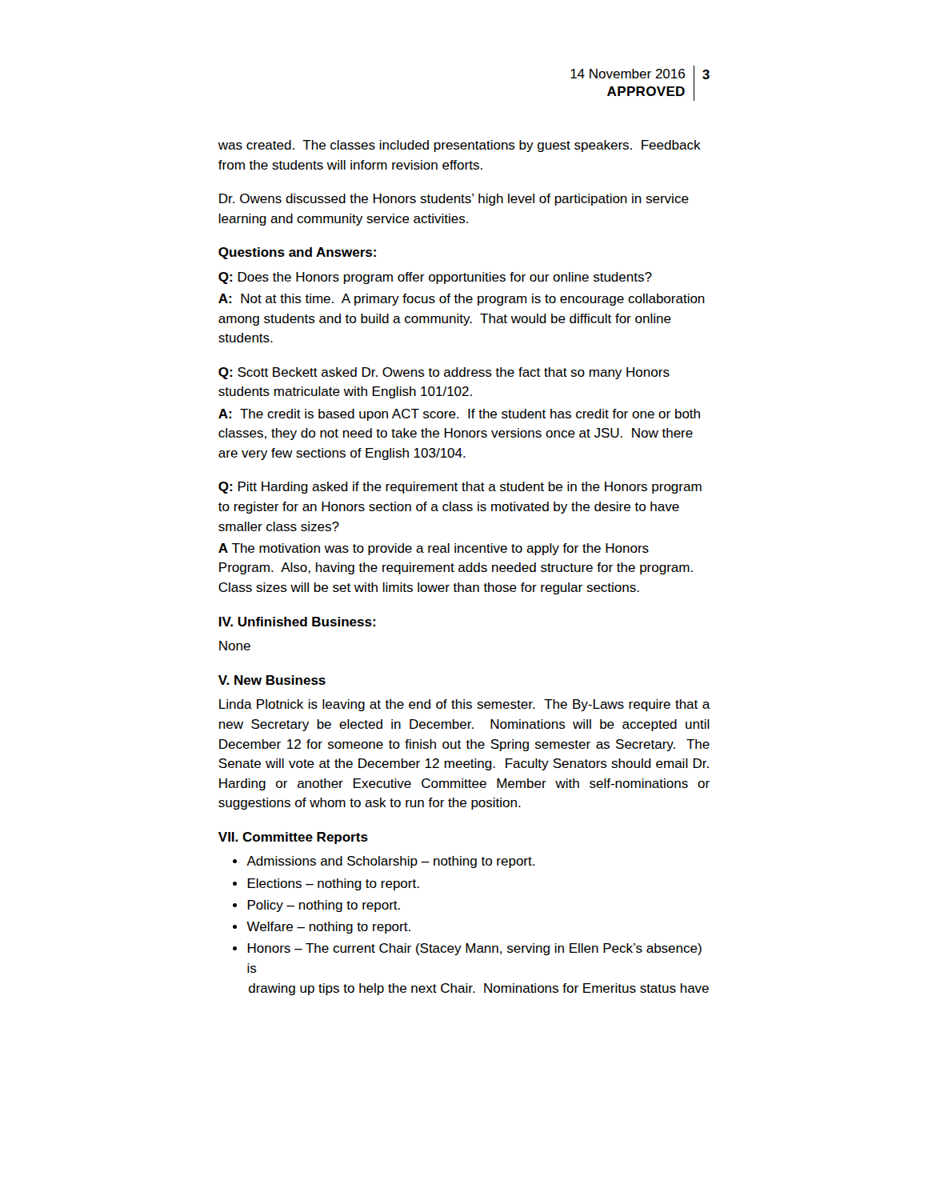14 November 2016
APPROVED
3
was created. The classes included presentations by guest speakers. Feedback from the students will inform revision efforts.
Dr. Owens discussed the Honors students’ high level of participation in service learning and community service activities.
Questions and Answers:
Q: Does the Honors program offer opportunities for our online students?
A: Not at this time. A primary focus of the program is to encourage collaboration among students and to build a community. That would be difficult for online students.
Q: Scott Beckett asked Dr. Owens to address the fact that so many Honors students matriculate with English 101/102.
A: The credit is based upon ACT score. If the student has credit for one or both classes, they do not need to take the Honors versions once at JSU. Now there are very few sections of English 103/104.
Q: Pitt Harding asked if the requirement that a student be in the Honors program to register for an Honors section of a class is motivated by the desire to have smaller class sizes?
A The motivation was to provide a real incentive to apply for the Honors Program. Also, having the requirement adds needed structure for the program. Class sizes will be set with limits lower than those for regular sections.
IV. Unfinished Business:
None
V. New Business
Linda Plotnick is leaving at the end of this semester. The By-Laws require that a new Secretary be elected in December. Nominations will be accepted until December 12 for someone to finish out the Spring semester as Secretary. The Senate will vote at the December 12 meeting. Faculty Senators should email Dr. Harding or another Executive Committee Member with self-nominations or suggestions of whom to ask to run for the position.
VII. Committee Reports
Admissions and Scholarship – nothing to report.
Elections – nothing to report.
Policy – nothing to report.
Welfare – nothing to report.
Honors – The current Chair (Stacey Mann, serving in Ellen Peck’s absence) is drawing up tips to help the next Chair. Nominations for Emeritus status have